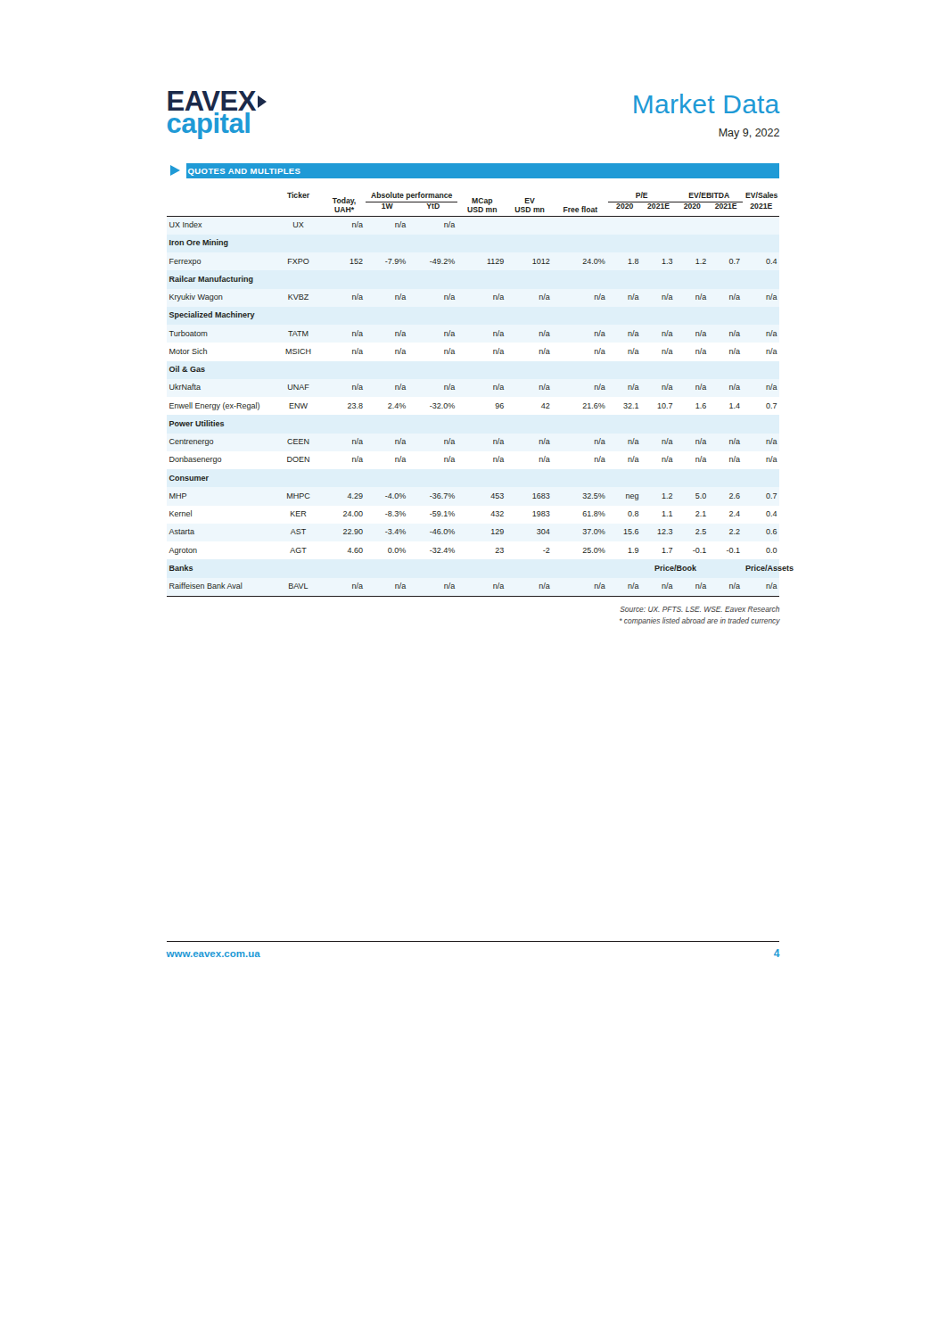EAVEX capital
Market Data
May 9, 2022
QUOTES AND MULTIPLES
| | Ticker | Today, UAH* | Absolute performance | MCap USD mn | EV USD mn | Free float | P/E | EV/EBITDA | EV/Sales |
| --- | --- | --- | --- | --- | --- | --- | --- | --- | --- |
| | | 1W | YtD | 2020 | 2021E | 2020 | 2021E | 2021E |
| UX Index | UX | n/a | n/a | n/a | | | | | | | | |
| Iron Ore Mining |
| Ferrexpo | FXPO | 152 | -7.9% | -49.2% | 1129 | 1012 | 24.0% | 1.8 | 1.3 | 1.2 | 0.7 | 0.4 |
| Railcar Manufacturing |
| Kryukiv Wagon | KVBZ | n/a | n/a | n/a | n/a | n/a | n/a | n/a | n/a | n/a | n/a | n/a |
| Specialized Machinery |
| Turboatom | TATM | n/a | n/a | n/a | n/a | n/a | n/a | n/a | n/a | n/a | n/a | n/a |
| Motor Sich | MSICH | n/a | n/a | n/a | n/a | n/a | n/a | n/a | n/a | n/a | n/a | n/a |
| Oil & Gas |
| UkrNafta | UNAF | n/a | n/a | n/a | n/a | n/a | n/a | n/a | n/a | n/a | n/a | n/a |
| Enwell Energy (ex-Regal) | ENW | 23.8 | 2.4% | -32.0% | 96 | 42 | 21.6% | 32.1 | 10.7 | 1.6 | 1.4 | 0.7 |
| Power Utilities |
| Centrenergo | CEEN | n/a | n/a | n/a | n/a | n/a | n/a | n/a | n/a | n/a | n/a | n/a |
| Donbasenergo | DOEN | n/a | n/a | n/a | n/a | n/a | n/a | n/a | n/a | n/a | n/a | n/a |
| Consumer |
| MHP | MHPC | 4.29 | -4.0% | -36.7% | 453 | 1683 | 32.5% | neg | 1.2 | 5.0 | 2.6 | 0.7 |
| Kernel | KER | 24.00 | -8.3% | -59.1% | 432 | 1983 | 61.8% | 0.8 | 1.1 | 2.1 | 2.4 | 0.4 |
| Astarta | AST | 22.90 | -3.4% | -46.0% | 129 | 304 | 37.0% | 15.6 | 12.3 | 2.5 | 2.2 | 0.6 |
| Agroton | AGT | 4.60 | 0.0% | -32.4% | 23 | -2 | 25.0% | 1.9 | 1.7 | -0.1 | -0.1 | 0.0 |
| Banks | Price/Book | Price/Assets |
| Raiffeisen Bank Aval | BAVL | n/a | n/a | n/a | n/a | n/a | n/a | n/a | n/a | n/a | n/a | n/a |
Source: UX. PFTS. LSE. WSE. Eavex Research
* companies listed abroad are in traded currency
www.eavex.com.ua
4